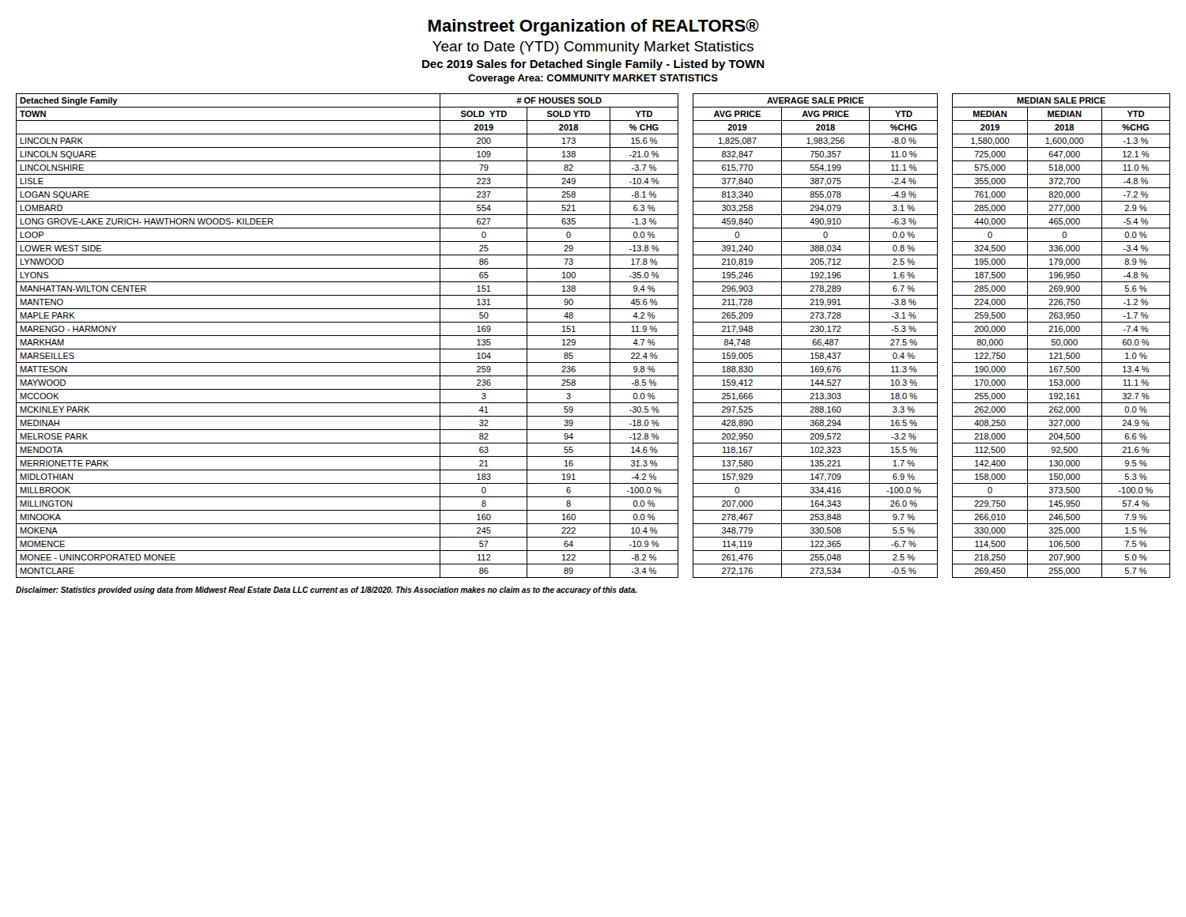Mainstreet Organization of REALTORS®
Year to Date (YTD) Community Market Statistics
Dec 2019 Sales for Detached Single Family - Listed by TOWN
Coverage Area: COMMUNITY MARKET STATISTICS
| Detached Single Family | # OF HOUSES SOLD | | AVERAGE SALE PRICE | | MEDIAN SALE PRICE |
| --- | --- | --- | --- | --- | --- |
| TOWN | SOLD YTD | SOLD YTD | YTD | | AVG PRICE | AVG PRICE | YTD | | MEDIAN | MEDIAN | YTD |
| | 2019 | 2018 | % CHG | | 2019 | 2018 | %CHG | | 2019 | 2018 | %CHG |
| LINCOLN PARK | 200 | 173 | 15.6 % | | 1,825,087 | 1,983,256 | -8.0 % | | 1,580,000 | 1,600,000 | -1.3 % |
| LINCOLN SQUARE | 109 | 138 | -21.0 % | | 832,847 | 750,357 | 11.0 % | | 725,000 | 647,000 | 12.1 % |
| LINCOLNSHIRE | 79 | 82 | -3.7 % | | 615,770 | 554,199 | 11.1 % | | 575,000 | 518,000 | 11.0 % |
| LISLE | 223 | 249 | -10.4 % | | 377,840 | 387,075 | -2.4 % | | 355,000 | 372,700 | -4.8 % |
| LOGAN SQUARE | 237 | 258 | -8.1 % | | 813,340 | 855,078 | -4.9 % | | 761,000 | 820,000 | -7.2 % |
| LOMBARD | 554 | 521 | 6.3 % | | 303,258 | 294,079 | 3.1 % | | 285,000 | 277,000 | 2.9 % |
| LONG GROVE-LAKE ZURICH- HAWTHORN WOODS- KILDEER | 627 | 635 | -1.3 % | | 459,840 | 490,910 | -6.3 % | | 440,000 | 465,000 | -5.4 % |
| LOOP | 0 | 0 | 0.0 % | | 0 | 0 | 0.0 % | | 0 | 0 | 0.0 % |
| LOWER WEST SIDE | 25 | 29 | -13.8 % | | 391,240 | 388,034 | 0.8 % | | 324,500 | 336,000 | -3.4 % |
| LYNWOOD | 86 | 73 | 17.8 % | | 210,819 | 205,712 | 2.5 % | | 195,000 | 179,000 | 8.9 % |
| LYONS | 65 | 100 | -35.0 % | | 195,246 | 192,196 | 1.6 % | | 187,500 | 196,950 | -4.8 % |
| MANHATTAN-WILTON CENTER | 151 | 138 | 9.4 % | | 296,903 | 278,289 | 6.7 % | | 285,000 | 269,900 | 5.6 % |
| MANTENO | 131 | 90 | 45.6 % | | 211,728 | 219,991 | -3.8 % | | 224,000 | 226,750 | -1.2 % |
| MAPLE PARK | 50 | 48 | 4.2 % | | 265,209 | 273,728 | -3.1 % | | 259,500 | 263,950 | -1.7 % |
| MARENGO - HARMONY | 169 | 151 | 11.9 % | | 217,948 | 230,172 | -5.3 % | | 200,000 | 216,000 | -7.4 % |
| MARKHAM | 135 | 129 | 4.7 % | | 84,748 | 66,487 | 27.5 % | | 80,000 | 50,000 | 60.0 % |
| MARSEILLES | 104 | 85 | 22.4 % | | 159,005 | 158,437 | 0.4 % | | 122,750 | 121,500 | 1.0 % |
| MATTESON | 259 | 236 | 9.8 % | | 188,830 | 169,676 | 11.3 % | | 190,000 | 167,500 | 13.4 % |
| MAYWOOD | 236 | 258 | -8.5 % | | 159,412 | 144,527 | 10.3 % | | 170,000 | 153,000 | 11.1 % |
| MCCOOK | 3 | 3 | 0.0 % | | 251,666 | 213,303 | 18.0 % | | 255,000 | 192,161 | 32.7 % |
| MCKINLEY PARK | 41 | 59 | -30.5 % | | 297,525 | 288,160 | 3.3 % | | 262,000 | 262,000 | 0.0 % |
| MEDINAH | 32 | 39 | -18.0 % | | 428,890 | 368,294 | 16.5 % | | 408,250 | 327,000 | 24.9 % |
| MELROSE PARK | 82 | 94 | -12.8 % | | 202,950 | 209,572 | -3.2 % | | 218,000 | 204,500 | 6.6 % |
| MENDOTA | 63 | 55 | 14.6 % | | 118,167 | 102,323 | 15.5 % | | 112,500 | 92,500 | 21.6 % |
| MERRIONETTE PARK | 21 | 16 | 31.3 % | | 137,580 | 135,221 | 1.7 % | | 142,400 | 130,000 | 9.5 % |
| MIDLOTHIAN | 183 | 191 | -4.2 % | | 157,929 | 147,709 | 6.9 % | | 158,000 | 150,000 | 5.3 % |
| MILLBROOK | 0 | 6 | -100.0 % | | 0 | 334,416 | -100.0 % | | 0 | 373,500 | -100.0 % |
| MILLINGTON | 8 | 8 | 0.0 % | | 207,000 | 164,343 | 26.0 % | | 229,750 | 145,950 | 57.4 % |
| MINOOKA | 160 | 160 | 0.0 % | | 278,467 | 253,848 | 9.7 % | | 266,010 | 246,500 | 7.9 % |
| MOKENA | 245 | 222 | 10.4 % | | 348,779 | 330,508 | 5.5 % | | 330,000 | 325,000 | 1.5 % |
| MOMENCE | 57 | 64 | -10.9 % | | 114,119 | 122,365 | -6.7 % | | 114,500 | 106,500 | 7.5 % |
| MONEE - UNINCORPORATED MONEE | 112 | 122 | -8.2 % | | 261,476 | 255,048 | 2.5 % | | 218,250 | 207,900 | 5.0 % |
| MONTCLARE | 86 | 89 | -3.4 % | | 272,176 | 273,534 | -0.5 % | | 269,450 | 255,000 | 5.7 % |
Disclaimer: Statistics provided using data from Midwest Real Estate Data LLC current as of 1/8/2020. This Association makes no claim as to the accuracy of this data.